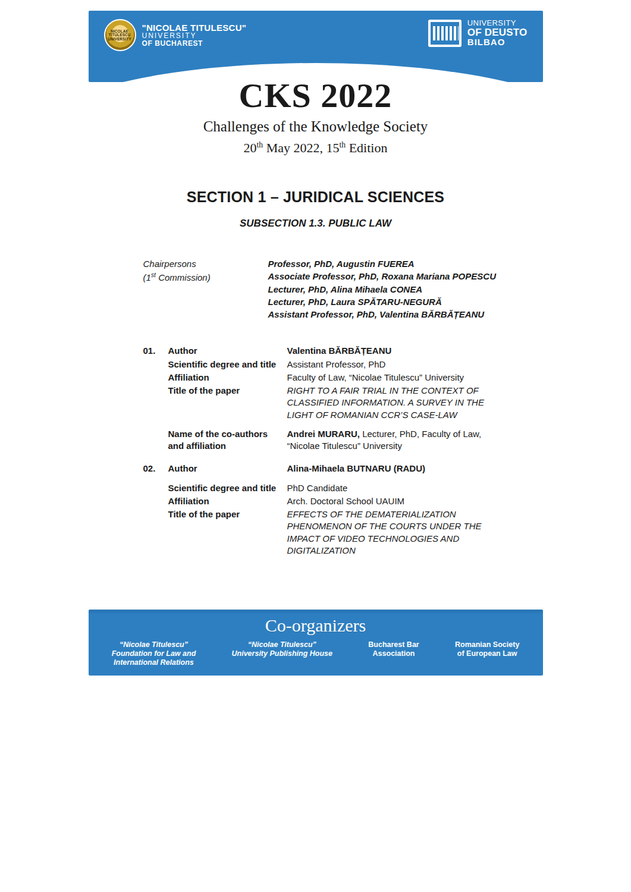NICOLAE
TITULESCU
UNIVERSITY
"NICOLAE TITULESCU"
UNIVERSITY
OF BUCHAREST
UNIVERSITY
OF DEUSTO
BILBAO
CKS 2022
Challenges of the Knowledge Society
20th May 2022, 15th Edition
SECTION 1 – JURIDICAL SCIENCES
SUBSECTION 1.3. PUBLIC LAW
| Chairpersons | Professor, PhD, Augustin FUEREA |
| (1 st Commission) | Associate Professor, PhD, Roxana Mariana POPESCU Lecturer, PhD, Alina Mihaela CONEA Lecturer, PhD, Laura SPĂTARU-NEGURĂ Assistant Professor, PhD, Valentina BĂRBĂȚEANU |
| 01. | Author | Valentina BĂRBĂȚEANU |
| | Scientific degree and title | Assistant Professor, PhD |
| | Affiliation | Faculty of Law, “Nicolae Titulescu” University |
| | Title of the paper | RIGHT TO A FAIR TRIAL IN THE CONTEXT OF CLASSIFIED INFORMATION. A SURVEY IN THE LIGHT OF ROMANIAN CCR’S CASE-LAW |
| | Name of the co-authors and affiliation | Andrei MURARU, Lecturer, PhD, Faculty of Law, “Nicolae Titulescu” University |
| 02. | Author | Alina-Mihaela BUTNARU (RADU) |
| | Scientific degree and title | PhD Candidate |
| | Affiliation | Arch. Doctoral School UAUIM |
| | Title of the paper | EFFECTS OF THE DEMATERIALIZATION PHENOMENON OF THE COURTS UNDER THE IMPACT OF VIDEO TECHNOLOGIES AND DIGITALIZATION |
Co-organizers
“Nicolae Titulescu”
Foundation for Law and
International Relations
“Nicolae Titulescu”
University Publishing House
Bucharest Bar
Association
Romanian Society
of European Law